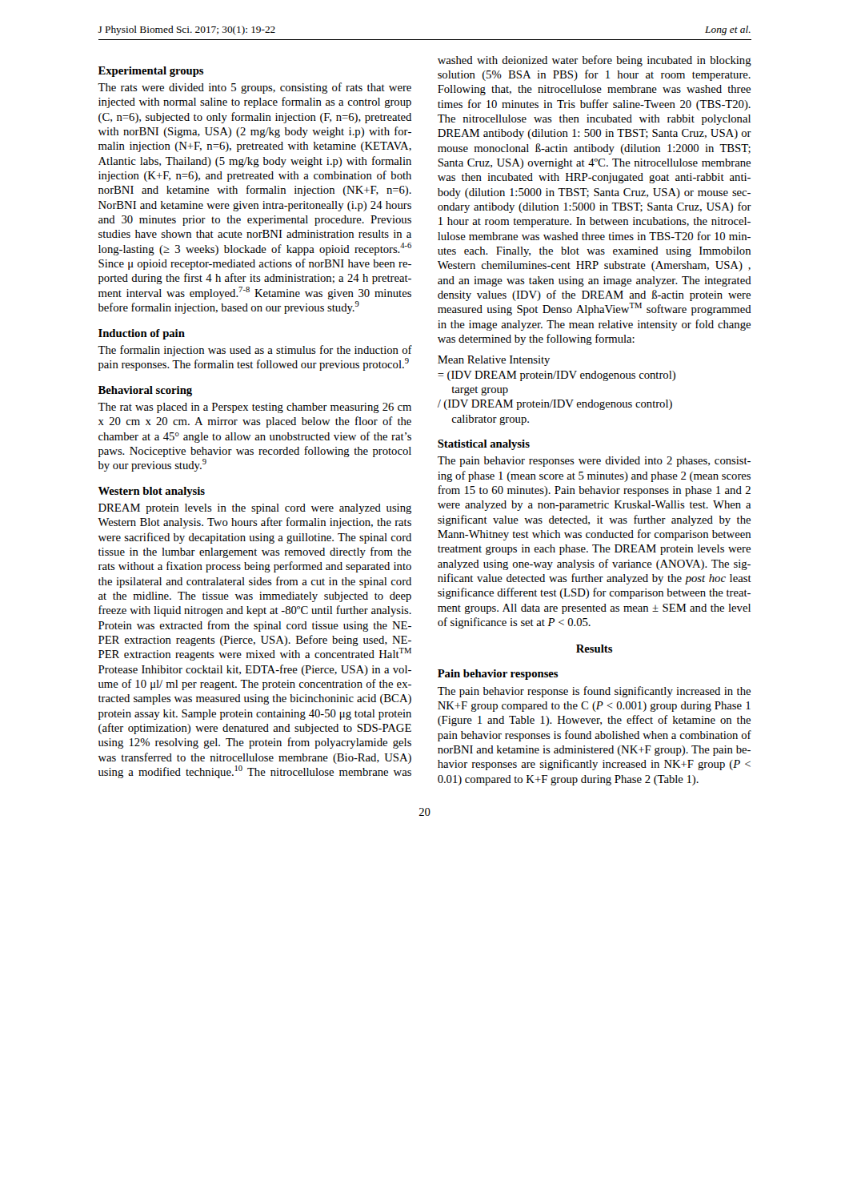J Physiol Biomed Sci. 2017; 30(1): 19-22 Long et al.
Experimental groups
The rats were divided into 5 groups, consisting of rats that were injected with normal saline to replace formalin as a control group (C, n=6), subjected to only formalin injection (F, n=6), pretreated with norBNI (Sigma, USA) (2 mg/kg body weight i.p) with formalin injection (N+F, n=6), pretreated with ketamine (KETAVA, Atlantic labs, Thailand) (5 mg/kg body weight i.p) with formalin injection (K+F, n=6), and pretreated with a combination of both norBNI and ketamine with formalin injection (NK+F, n=6). NorBNI and ketamine were given intra-peritoneally (i.p) 24 hours and 30 minutes prior to the experimental procedure. Previous studies have shown that acute norBNI administration results in a long-lasting (≥ 3 weeks) blockade of kappa opioid receptors.4-6 Since μ opioid receptor-mediated actions of norBNI have been reported during the first 4 h after its administration; a 24 h pretreatment interval was employed.7-8 Ketamine was given 30 minutes before formalin injection, based on our previous study.9
Induction of pain
The formalin injection was used as a stimulus for the induction of pain responses. The formalin test followed our previous protocol.9
Behavioral scoring
The rat was placed in a Perspex testing chamber measuring 26 cm x 20 cm x 20 cm. A mirror was placed below the floor of the chamber at a 45° angle to allow an unobstructed view of the rat’s paws. Nociceptive behavior was recorded following the protocol by our previous study.9
Western blot analysis
DREAM protein levels in the spinal cord were analyzed using Western Blot analysis. Two hours after formalin injection, the rats were sacrificed by decapitation using a guillotine. The spinal cord tissue in the lumbar enlargement was removed directly from the rats without a fixation process being performed and separated into the ipsilateral and contralateral sides from a cut in the spinal cord at the midline. The tissue was immediately subjected to deep freeze with liquid nitrogen and kept at -80ºC until further analysis. Protein was extracted from the spinal cord tissue using the NE-PER extraction reagents (Pierce, USA). Before being used, NE-PER extraction reagents were mixed with a concentrated HaltTM Protease Inhibitor cocktail kit, EDTA-free (Pierce, USA) in a volume of 10 μl/ ml per reagent. The protein concentration of the extracted samples was measured using the bicinchoninic acid (BCA) protein assay kit. Sample protein containing 40-50 μg total protein (after optimization) were denatured and subjected to SDS-PAGE using 12% resolving gel. The protein from polyacrylamide gels was transferred to the nitrocellulose membrane (Bio-Rad, USA) using a modified technique.10 The nitrocellulose membrane was washed with deionized water before being incubated in blocking solution (5% BSA in PBS) for 1 hour at room temperature. Following that, the nitrocellulose membrane was washed three times for 10 minutes in Tris buffer saline-Tween 20 (TBS-T20). The nitrocellulose was then incubated with rabbit polyclonal DREAM antibody (dilution 1: 500 in TBST; Santa Cruz, USA) or mouse monoclonal ß-actin antibody (dilution 1:2000 in TBST; Santa Cruz, USA) overnight at 4ºC. The nitrocellulose membrane was then incubated with HRP-conjugated goat anti-rabbit antibody (dilution 1:5000 in TBST; Santa Cruz, USA) or mouse secondary antibody (dilution 1:5000 in TBST; Santa Cruz, USA) for 1 hour at room temperature. In between incubations, the nitrocellulose membrane was washed three times in TBS-T20 for 10 minutes each. Finally, the blot was examined using Immobilon Western chemilumines-cent HRP substrate (Amersham, USA) , and an image was taken using an image analyzer. The integrated density values (IDV) of the DREAM and ß-actin protein were measured using Spot Denso AlphaViewTM software programmed in the image analyzer. The mean relative intensity or fold change was determined by the following formula:
Mean Relative Intensity
= (IDV DREAM protein/IDV endogenous control)
target group
/ (IDV DREAM protein/IDV endogenous control)
calibrator group.
Statistical analysis
The pain behavior responses were divided into 2 phases, consisting of phase 1 (mean score at 5 minutes) and phase 2 (mean scores from 15 to 60 minutes). Pain behavior responses in phase 1 and 2 were analyzed by a non-parametric Kruskal-Wallis test. When a significant value was detected, it was further analyzed by the Mann-Whitney test which was conducted for comparison between treatment groups in each phase. The DREAM protein levels were analyzed using one-way analysis of variance (ANOVA). The significant value detected was further analyzed by the post hoc least significance different test (LSD) for comparison between the treatment groups. All data are presented as mean ± SEM and the level of significance is set at P < 0.05.
Results
Pain behavior responses
The pain behavior response is found significantly increased in the NK+F group compared to the C (P < 0.001) group during Phase 1 (Figure 1 and Table 1). However, the effect of ketamine on the pain behavior responses is found abolished when a combination of norBNI and ketamine is administered (NK+F group). The pain behavior responses are significantly increased in NK+F group (P < 0.01) compared to K+F group during Phase 2 (Table 1).
20